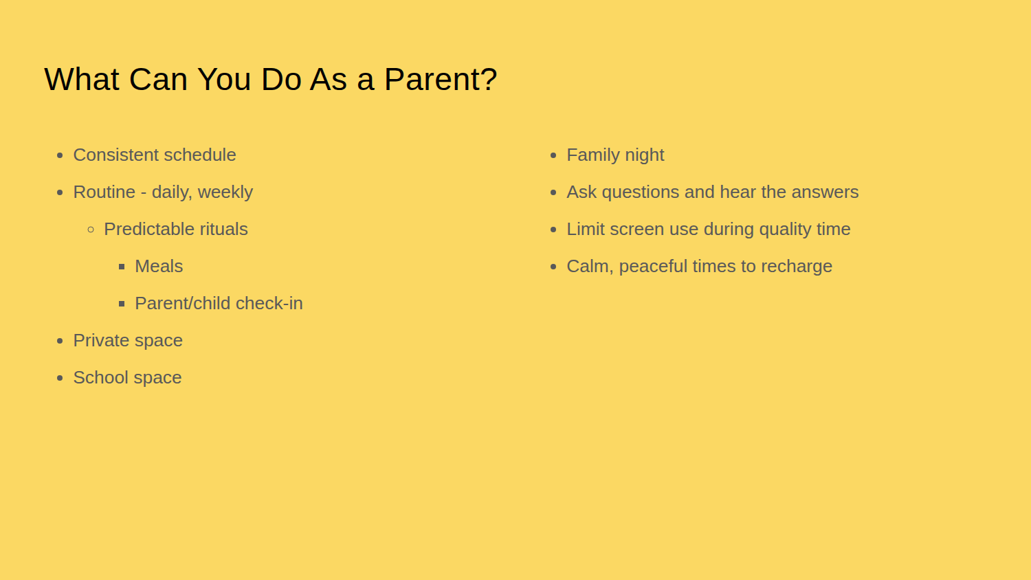What Can You Do As a Parent?
Consistent schedule
Routine - daily, weekly
Predictable rituals
Meals
Parent/child check-in
Private space
School space
Family night
Ask questions and hear the answers
Limit screen use during quality time
Calm, peaceful times to recharge